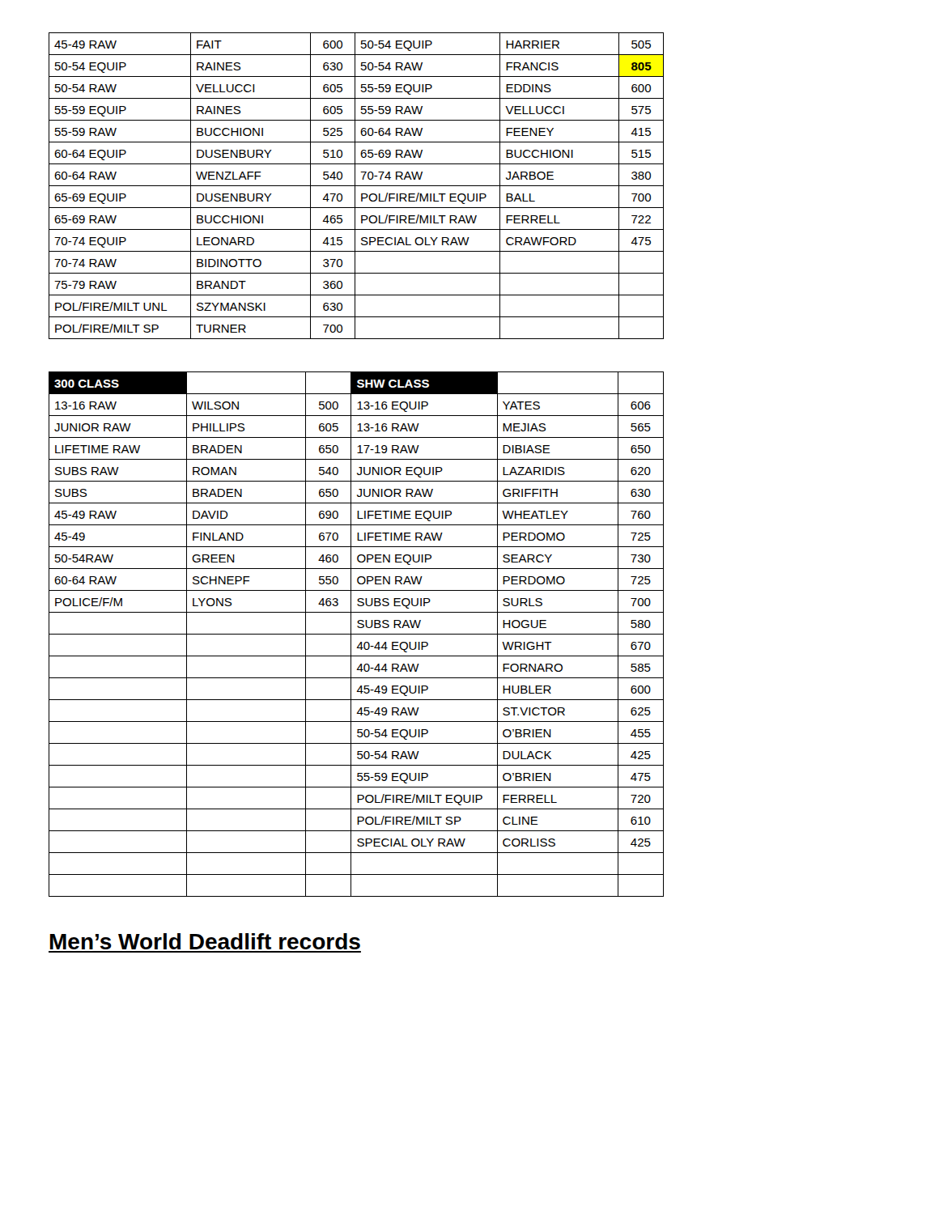| 45-49 RAW | FAIT | 600 | 50-54 EQUIP | HARRIER | 505 |
| 50-54 EQUIP | RAINES | 630 | 50-54 RAW | FRANCIS | 805 |
| 50-54 RAW | VELLUCCI | 605 | 55-59 EQUIP | EDDINS | 600 |
| 55-59 EQUIP | RAINES | 605 | 55-59 RAW | VELLUCCI | 575 |
| 55-59 RAW | BUCCHIONI | 525 | 60-64 RAW | FEENEY | 415 |
| 60-64 EQUIP | DUSENBURY | 510 | 65-69 RAW | BUCCHIONI | 515 |
| 60-64 RAW | WENZLAFF | 540 | 70-74 RAW | JARBOE | 380 |
| 65-69 EQUIP | DUSENBURY | 470 | POL/FIRE/MILT EQUIP | BALL | 700 |
| 65-69 RAW | BUCCHIONI | 465 | POL/FIRE/MILT RAW | FERRELL | 722 |
| 70-74 EQUIP | LEONARD | 415 | SPECIAL OLY RAW | CRAWFORD | 475 |
| 70-74 RAW | BIDINOTTO | 370 | | | |
| 75-79 RAW | BRANDT | 360 | | | |
| POL/FIRE/MILT UNL | SZYMANSKI | 630 | | | |
| POL/FIRE/MILT SP | TURNER | 700 | | | |
| 300 CLASS | | | SHW CLASS | | |
| 13-16 RAW | WILSON | 500 | 13-16 EQUIP | YATES | 606 |
| JUNIOR RAW | PHILLIPS | 605 | 13-16 RAW | MEJIAS | 565 |
| LIFETIME RAW | BRADEN | 650 | 17-19 RAW | DIBIASE | 650 |
| SUBS RAW | ROMAN | 540 | JUNIOR EQUIP | LAZARIDIS | 620 |
| SUBS | BRADEN | 650 | JUNIOR RAW | GRIFFITH | 630 |
| 45-49 RAW | DAVID | 690 | LIFETIME EQUIP | WHEATLEY | 760 |
| 45-49 | FINLAND | 670 | LIFETIME RAW | PERDOMO | 725 |
| 50-54RAW | GREEN | 460 | OPEN EQUIP | SEARCY | 730 |
| 60-64 RAW | SCHNEPF | 550 | OPEN RAW | PERDOMO | 725 |
| POLICE/F/M | LYONS | 463 | SUBS EQUIP | SURLS | 700 |
| | | | SUBS RAW | HOGUE | 580 |
| | | | 40-44 EQUIP | WRIGHT | 670 |
| | | | 40-44 RAW | FORNARO | 585 |
| | | | 45-49 EQUIP | HUBLER | 600 |
| | | | 45-49 RAW | ST.VICTOR | 625 |
| | | | 50-54 EQUIP | O’BRIEN | 455 |
| | | | 50-54 RAW | DULACK | 425 |
| | | | 55-59 EQUIP | O’BRIEN | 475 |
| | | | POL/FIRE/MILT EQUIP | FERRELL | 720 |
| | | | POL/FIRE/MILT SP | CLINE | 610 |
| | | | SPECIAL OLY RAW | CORLISS | 425 |
Men’s World Deadlift records